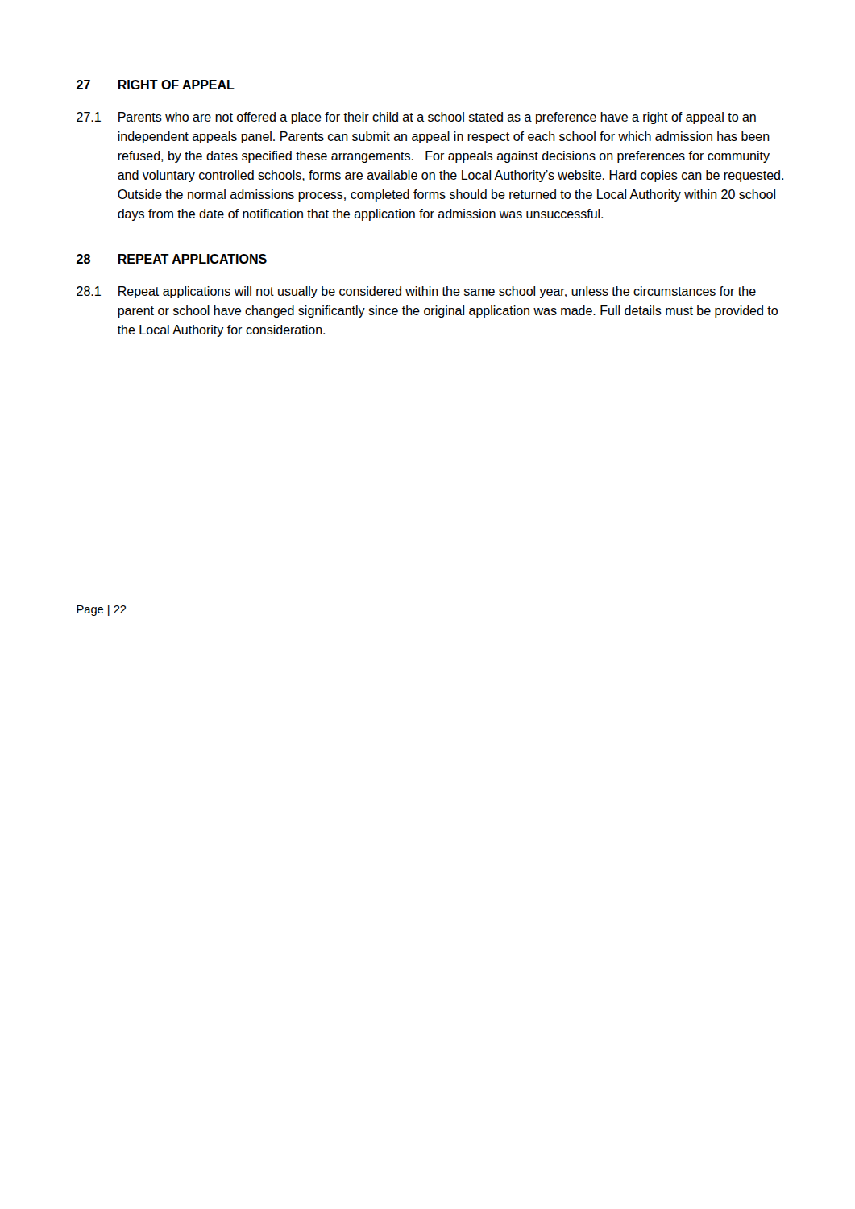27 RIGHT OF APPEAL
27.1 Parents who are not offered a place for their child at a school stated as a preference have a right of appeal to an independent appeals panel. Parents can submit an appeal in respect of each school for which admission has been refused, by the dates specified these arrangements. For appeals against decisions on preferences for community and voluntary controlled schools, forms are available on the Local Authority’s website. Hard copies can be requested. Outside the normal admissions process, completed forms should be returned to the Local Authority within 20 school days from the date of notification that the application for admission was unsuccessful.
28 REPEAT APPLICATIONS
28.1 Repeat applications will not usually be considered within the same school year, unless the circumstances for the parent or school have changed significantly since the original application was made. Full details must be provided to the Local Authority for consideration.
Page | 22